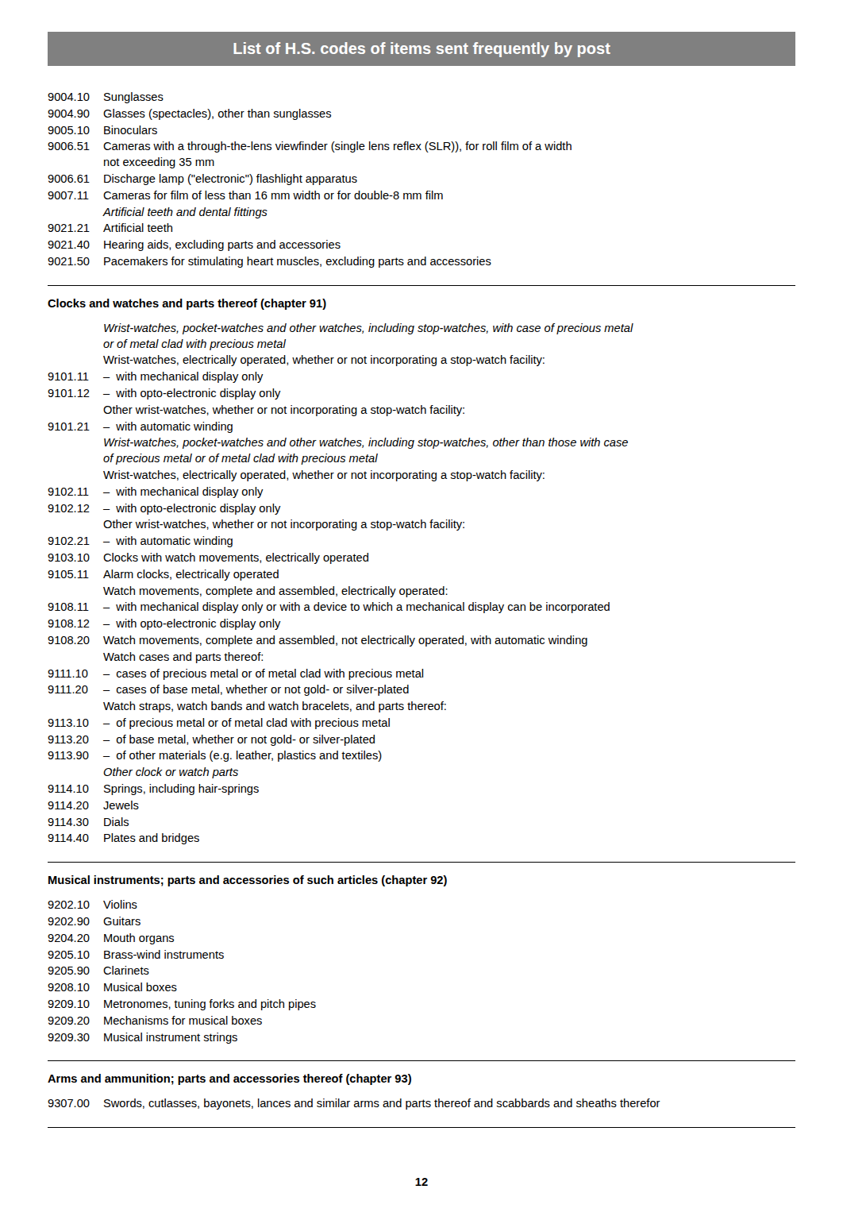List of H.S. codes of items sent frequently by post
| 9004.10 | Sunglasses |
| 9004.90 | Glasses (spectacles), other than sunglasses |
| 9005.10 | Binoculars |
| 9006.51 | Cameras with a through-the-lens viewfinder (single lens reflex (SLR)), for roll film of a width not exceeding 35 mm |
| 9006.61 | Discharge lamp ("electronic") flashlight apparatus |
| 9007.11 | Cameras for film of less than 16 mm width or for double-8 mm film |
| | Artificial teeth and dental fittings |
| 9021.21 | Artificial teeth |
| 9021.40 | Hearing aids, excluding parts and accessories |
| 9021.50 | Pacemakers for stimulating heart muscles, excluding parts and accessories |
Clocks and watches and parts thereof (chapter 91)
| | Wrist-watches, pocket-watches and other watches, including stop-watches, with case of precious metal or of metal clad with precious metal |
| | Wrist-watches, electrically operated, whether or not incorporating a stop-watch facility: |
| 9101.11 | – with mechanical display only |
| 9101.12 | – with opto-electronic display only |
| | Other wrist-watches, whether or not incorporating a stop-watch facility: |
| 9101.21 | – with automatic winding |
| | Wrist-watches, pocket-watches and other watches, including stop-watches, other than those with case of precious metal or of metal clad with precious metal |
| | Wrist-watches, electrically operated, whether or not incorporating a stop-watch facility: |
| 9102.11 | – with mechanical display only |
| 9102.12 | – with opto-electronic display only |
| | Other wrist-watches, whether or not incorporating a stop-watch facility: |
| 9102.21 | – with automatic winding |
| 9103.10 | Clocks with watch movements, electrically operated |
| 9105.11 | Alarm clocks, electrically operated |
| | Watch movements, complete and assembled, electrically operated: |
| 9108.11 | – with mechanical display only or with a device to which a mechanical display can be incorporated |
| 9108.12 | – with opto-electronic display only |
| 9108.20 | Watch movements, complete and assembled, not electrically operated, with automatic winding |
| | Watch cases and parts thereof: |
| 9111.10 | – cases of precious metal or of metal clad with precious metal |
| 9111.20 | – cases of base metal, whether or not gold- or silver-plated |
| | Watch straps, watch bands and watch bracelets, and parts thereof: |
| 9113.10 | – of precious metal or of metal clad with precious metal |
| 9113.20 | – of base metal, whether or not gold- or silver-plated |
| 9113.90 | – of other materials (e.g. leather, plastics and textiles) |
| | Other clock or watch parts |
| 9114.10 | Springs, including hair-springs |
| 9114.20 | Jewels |
| 9114.30 | Dials |
| 9114.40 | Plates and bridges |
Musical instruments; parts and accessories of such articles (chapter 92)
| 9202.10 | Violins |
| 9202.90 | Guitars |
| 9204.20 | Mouth organs |
| 9205.10 | Brass-wind instruments |
| 9205.90 | Clarinets |
| 9208.10 | Musical boxes |
| 9209.10 | Metronomes, tuning forks and pitch pipes |
| 9209.20 | Mechanisms for musical boxes |
| 9209.30 | Musical instrument strings |
Arms and ammunition; parts and accessories thereof (chapter 93)
| 9307.00 | Swords, cutlasses, bayonets, lances and similar arms and parts thereof and scabbards and sheaths therefor |
12